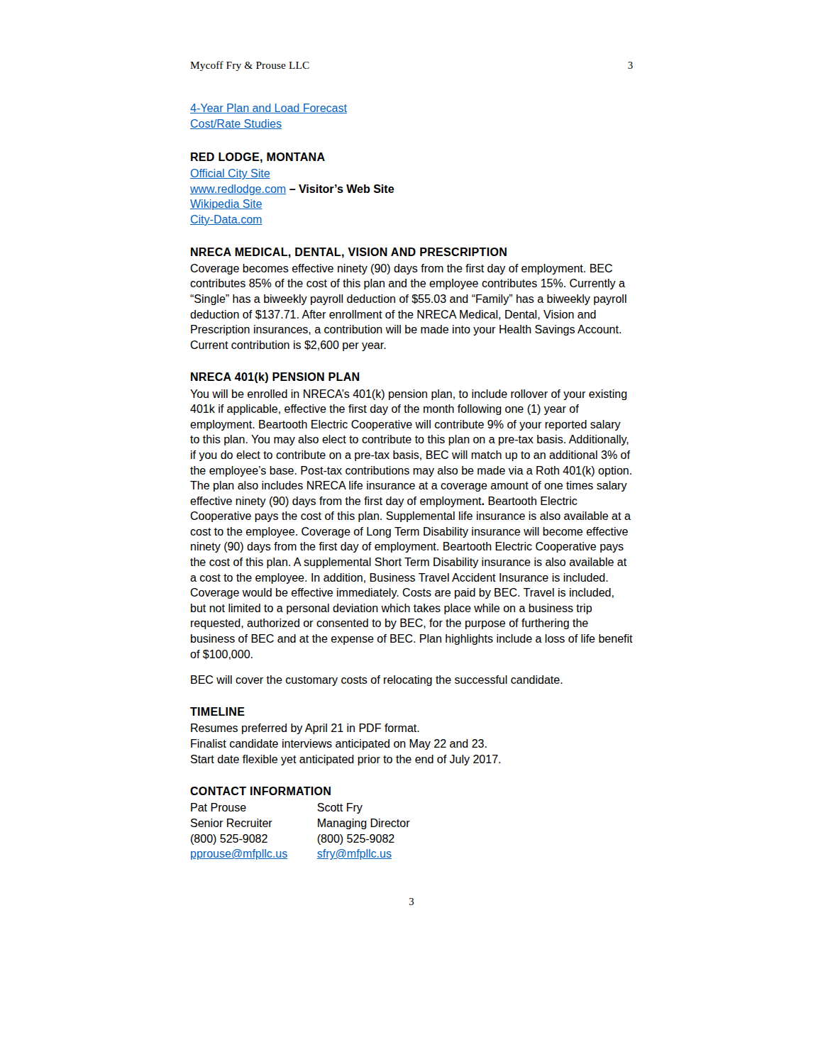Mycoff Fry & Prouse LLC 3
4-Year Plan and Load Forecast
Cost/Rate Studies
RED LODGE, MONTANA
Official City Site
www.redlodge.com – Visitor’s Web Site
Wikipedia Site
City-Data.com
NRECA MEDICAL, DENTAL, VISION AND PRESCRIPTION
Coverage becomes effective ninety (90) days from the first day of employment. BEC contributes 85% of the cost of this plan and the employee contributes 15%. Currently a “Single” has a biweekly payroll deduction of $55.03 and “Family” has a biweekly payroll deduction of $137.71. After enrollment of the NRECA Medical, Dental, Vision and Prescription insurances, a contribution will be made into your Health Savings Account. Current contribution is $2,600 per year.
NRECA 401(k) PENSION PLAN
You will be enrolled in NRECA’s 401(k) pension plan, to include rollover of your existing 401k if applicable, effective the first day of the month following one (1) year of employment. Beartooth Electric Cooperative will contribute 9% of your reported salary to this plan. You may also elect to contribute to this plan on a pre-tax basis. Additionally, if you do elect to contribute on a pre-tax basis, BEC will match up to an additional 3% of the employee’s base. Post-tax contributions may also be made via a Roth 401(k) option. The plan also includes NRECA life insurance at a coverage amount of one times salary effective ninety (90) days from the first day of employment. Beartooth Electric Cooperative pays the cost of this plan. Supplemental life insurance is also available at a cost to the employee. Coverage of Long Term Disability insurance will become effective ninety (90) days from the first day of employment. Beartooth Electric Cooperative pays the cost of this plan. A supplemental Short Term Disability insurance is also available at a cost to the employee. In addition, Business Travel Accident Insurance is included. Coverage would be effective immediately. Costs are paid by BEC. Travel is included, but not limited to a personal deviation which takes place while on a business trip requested, authorized or consented to by BEC, for the purpose of furthering the business of BEC and at the expense of BEC. Plan highlights include a loss of life benefit of $100,000.
BEC will cover the customary costs of relocating the successful candidate.
TIMELINE
Resumes preferred by April 21 in PDF format.
Finalist candidate interviews anticipated on May 22 and 23.
Start date flexible yet anticipated prior to the end of July 2017.
CONTACT INFORMATION
| Pat Prouse | Scott Fry |
| Senior Recruiter | Managing Director |
| (800) 525-9082 | (800) 525-9082 |
| pprouse@mfpllc.us | sfry@mfpllc.us |
3